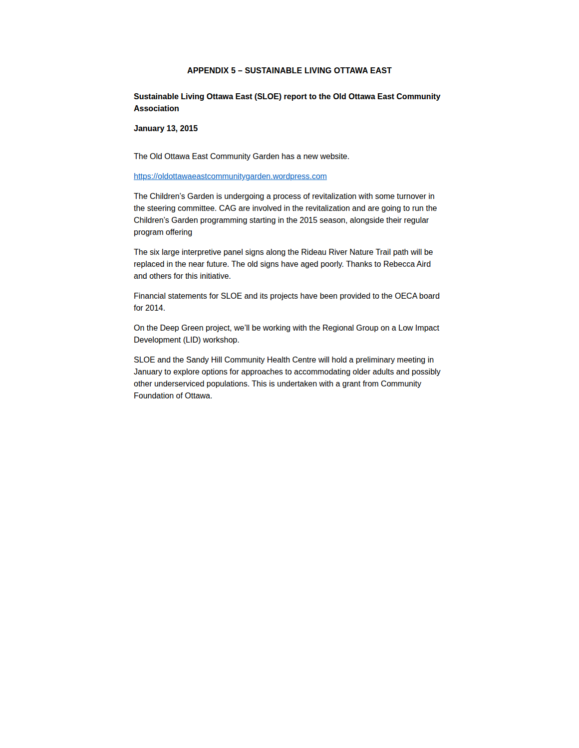APPENDIX 5 – SUSTAINABLE LIVING OTTAWA EAST
Sustainable Living Ottawa East (SLOE) report to the Old Ottawa East Community Association
January 13, 2015
The Old Ottawa East Community Garden has a new website.
https://oldottawaeastcommunitygarden.wordpress.com
The Children’s Garden is undergoing a process of revitalization with some turnover in the steering committee. CAG are involved in the revitalization and are going to run the Children’s Garden programming starting in the 2015 season, alongside their regular program offering
The six large interpretive panel signs along the Rideau River Nature Trail path will be replaced in the near future. The old signs have aged poorly. Thanks to Rebecca Aird and others for this initiative.
Financial statements for SLOE and its projects have been provided to the OECA board for 2014.
On the Deep Green project, we’ll be working with the Regional Group on a Low Impact Development (LID) workshop.
SLOE and the Sandy Hill Community Health Centre will hold a preliminary meeting in January to explore options for approaches to accommodating older adults and possibly other underserviced populations. This is undertaken with a grant from Community Foundation of Ottawa.